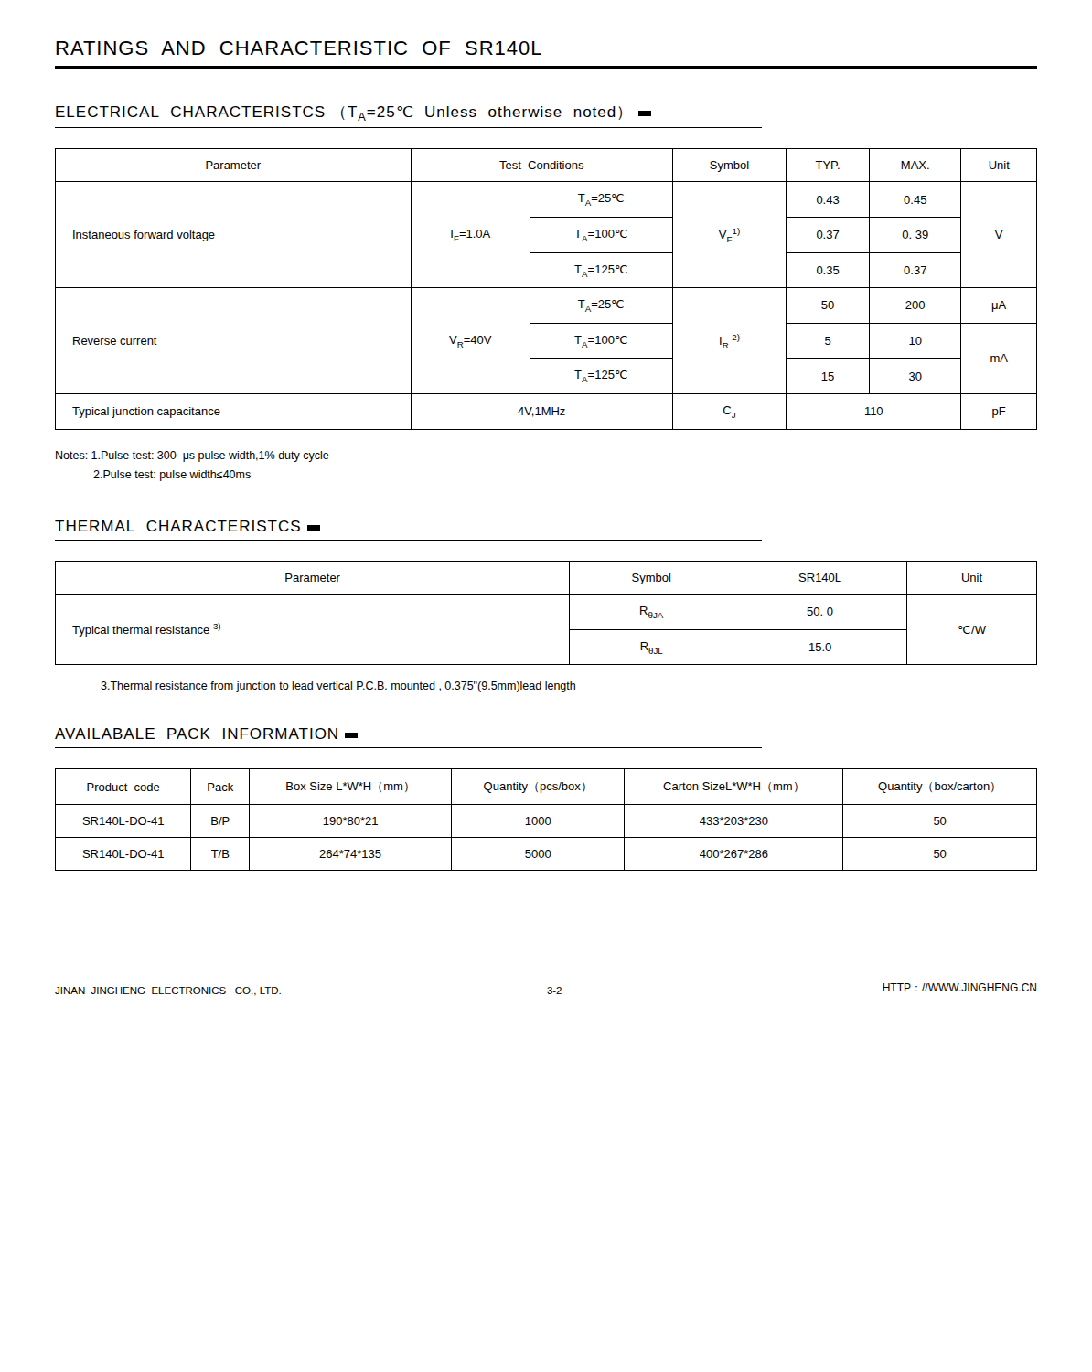RATINGS AND CHARACTERISTIC OF SR140L
ELECTRICAL CHARACTERISTCS （TA=25℃ Unless otherwise noted）
| Parameter | Test Conditions | Symbol | TYP. | MAX. | Unit |
| --- | --- | --- | --- | --- | --- |
| Instaneous forward voltage | I F =1.0A | T A =25℃ | V F 1) | 0.43 | 0.45 | V |
| T A =100℃ | 0.37 | 0. 39 |
| T A =125℃ | 0.35 | 0.37 |
| Reverse current | V R =40V | T A =25℃ | I R 2) | 50 | 200 | μA |
| T A =100℃ | 5 | 10 | mA |
| T A =125℃ | 15 | 30 |
| Typical junction capacitance | 4V,1MHz | C J | 110 | pF |
Notes: 1.Pulse test: 300 μs pulse width,1% duty cycle
2.Pulse test: pulse width≤40ms
THERMAL CHARACTERISTCS
| Parameter | Symbol | SR140L | Unit |
| --- | --- | --- | --- |
| Typical thermal resistance 3) | R θJA | 50. 0 | ℃/W |
| R θJL | 15.0 |
3.Thermal resistance from junction to lead vertical P.C.B. mounted , 0.375"(9.5mm)lead length
AVAILABALE PACK INFORMATION
| Product code | Pack | Box Size L*W*H（mm） | Quantity（pcs/box） | Carton SizeL*W*H（mm） | Quantity（box/carton） |
| --- | --- | --- | --- | --- | --- |
| SR140L-DO-41 | B/P | 190*80*21 | 1000 | 433*203*230 | 50 |
| SR140L-DO-41 | T/B | 264*74*135 | 5000 | 400*267*286 | 50 |
JINAN JINGHENG ELECTRONICS CO., LTD.
3-2
HTTP：//WWW.JINGHENG.CN